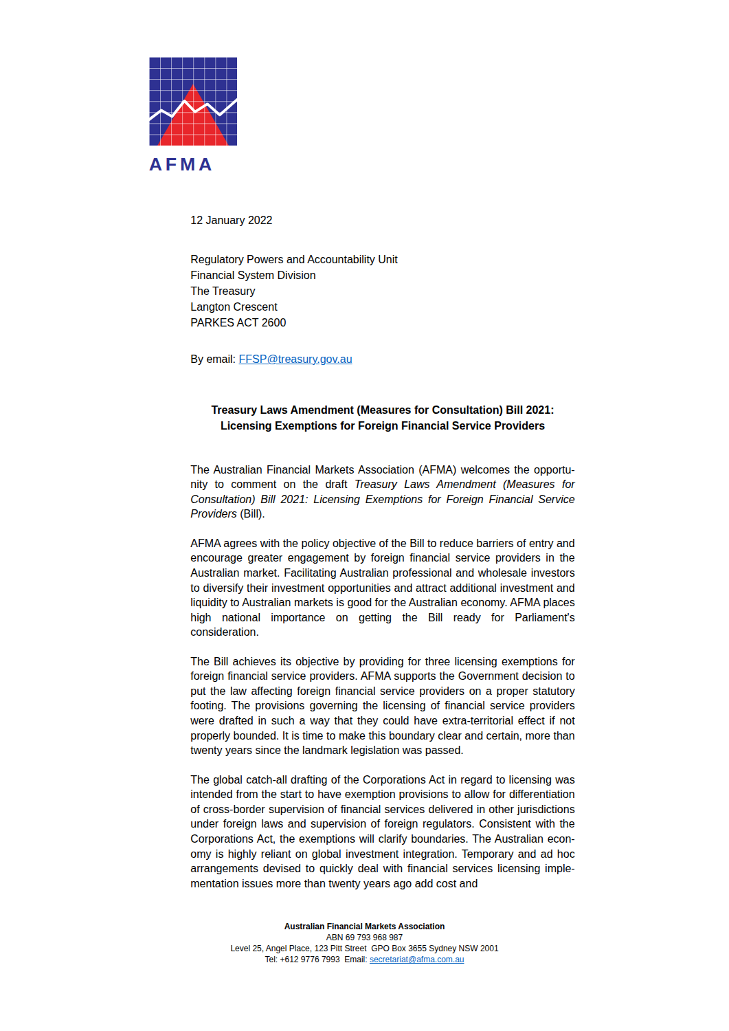AFMA
12 January 2022
Regulatory Powers and Accountability Unit
Financial System Division
The Treasury
Langton Crescent
PARKES ACT 2600
By email: FFSP@treasury.gov.au
Treasury Laws Amendment (Measures for Consultation) Bill 2021:
Licensing Exemptions for Foreign Financial Service Providers
The Australian Financial Markets Association (AFMA) welcomes the opportunity to comment on the draft Treasury Laws Amendment (Measures for Consultation) Bill 2021: Licensing Exemptions for Foreign Financial Service Providers (Bill).
AFMA agrees with the policy objective of the Bill to reduce barriers of entry and encourage greater engagement by foreign financial service providers in the Australian market. Facilitating Australian professional and wholesale investors to diversify their investment opportunities and attract additional investment and liquidity to Australian markets is good for the Australian economy. AFMA places high national importance on getting the Bill ready for Parliament's consideration.
The Bill achieves its objective by providing for three licensing exemptions for foreign financial service providers. AFMA supports the Government decision to put the law affecting foreign financial service providers on a proper statutory footing. The provisions governing the licensing of financial service providers were drafted in such a way that they could have extra-territorial effect if not properly bounded. It is time to make this boundary clear and certain, more than twenty years since the landmark legislation was passed.
The global catch-all drafting of the Corporations Act in regard to licensing was intended from the start to have exemption provisions to allow for differentiation of cross-border supervision of financial services delivered in other jurisdictions under foreign laws and supervision of foreign regulators. Consistent with the Corporations Act, the exemptions will clarify boundaries. The Australian economy is highly reliant on global investment integration. Temporary and ad hoc arrangements devised to quickly deal with financial services licensing implementation issues more than twenty years ago add cost and
Australian Financial Markets Association
ABN 69 793 968 987
Level 25, Angel Place, 123 Pitt Street GPO Box 3655 Sydney NSW 2001
Tel: +612 9776 7993 Email: secretariat@afma.com.au